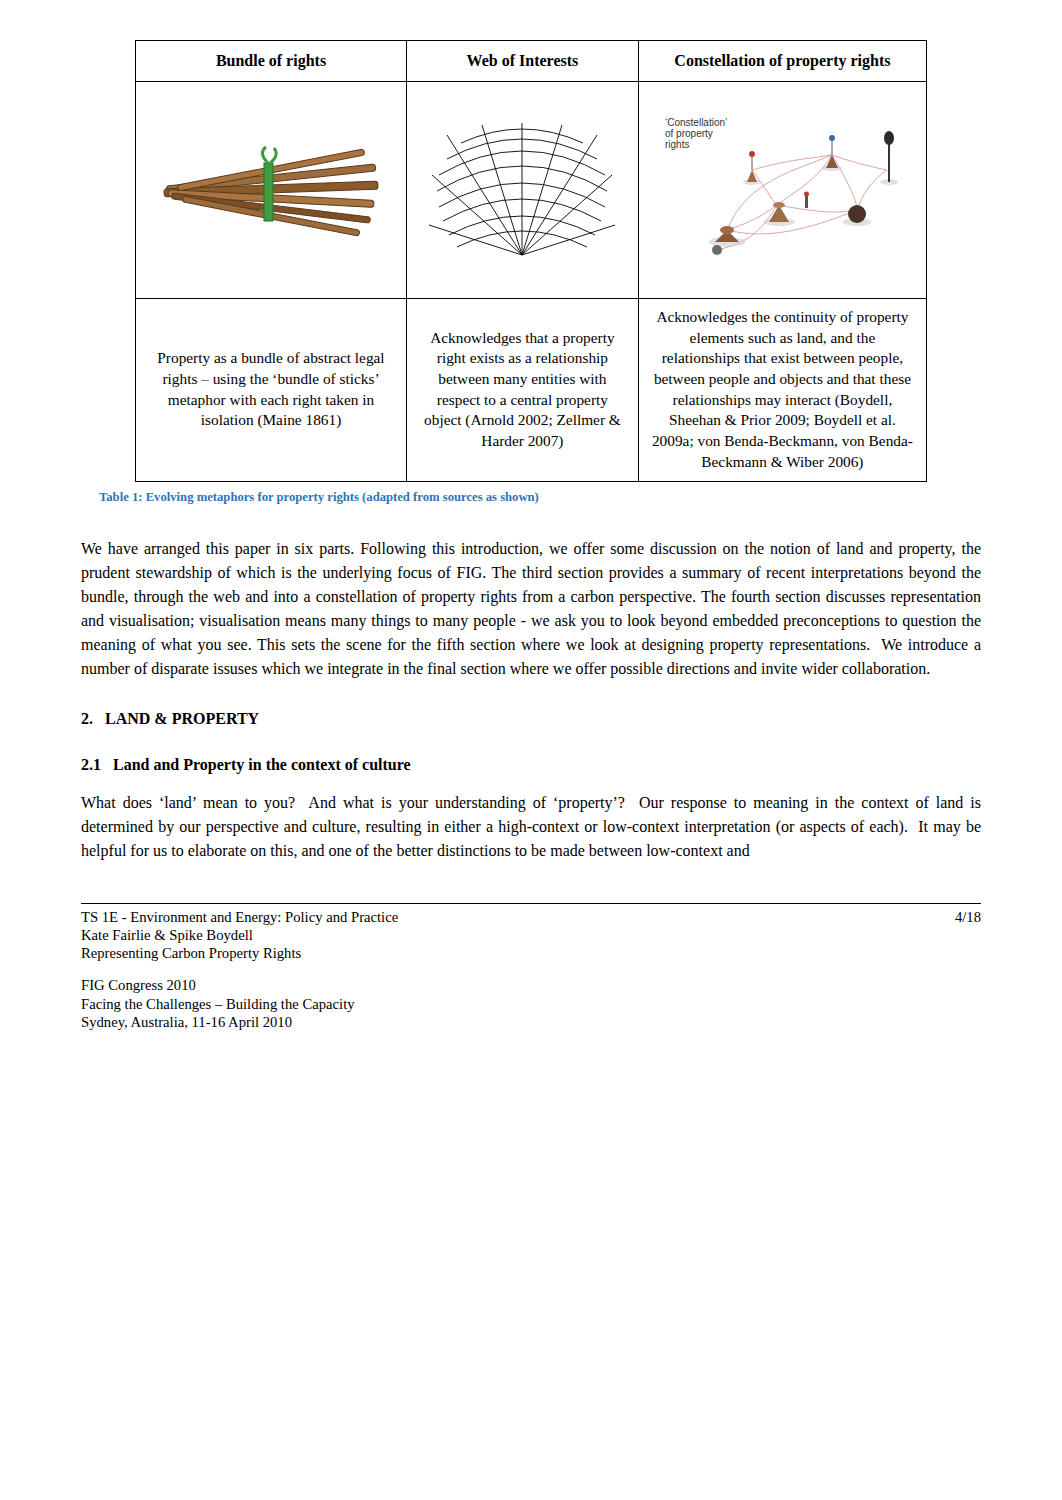| Bundle of rights | Web of Interests | Constellation of property rights |
| --- | --- | --- |
| | | ‘Constellation’ of property rights |
| Property as a bundle of abstract legal rights – using the ‘bundle of sticks’ metaphor with each right taken in isolation (Maine 1861) | Acknowledges that a property right exists as a relationship between many entities with respect to a central property object (Arnold 2002; Zellmer & Harder 2007) | Acknowledges the continuity of property elements such as land, and the relationships that exist between people, between people and objects and that these relationships may interact (Boydell, Sheehan & Prior 2009; Boydell et al. 2009a; von Benda-Beckmann, von Benda-Beckmann & Wiber 2006) |
Table 1: Evolving metaphors for property rights (adapted from sources as shown)
We have arranged this paper in six parts. Following this introduction, we offer some discussion on the notion of land and property, the prudent stewardship of which is the underlying focus of FIG. The third section provides a summary of recent interpretations beyond the bundle, through the web and into a constellation of property rights from a carbon perspective. The fourth section discusses representation and visualisation; visualisation means many things to many people - we ask you to look beyond embedded preconceptions to question the meaning of what you see. This sets the scene for the fifth section where we look at designing property representations. We introduce a number of disparate issuses which we integrate in the final section where we offer possible directions and invite wider collaboration.
2. LAND & PROPERTY
2.1 Land and Property in the context of culture
What does ‘land’ mean to you? And what is your understanding of ‘property’? Our response to meaning in the context of land is determined by our perspective and culture, resulting in either a high-context or low-context interpretation (or aspects of each). It may be helpful for us to elaborate on this, and one of the better distinctions to be made between low-context and
4/18
TS 1E - Environment and Energy: Policy and Practice
Kate Fairlie & Spike Boydell
Representing Carbon Property Rights
FIG Congress 2010
Facing the Challenges – Building the Capacity
Sydney, Australia, 11-16 April 2010